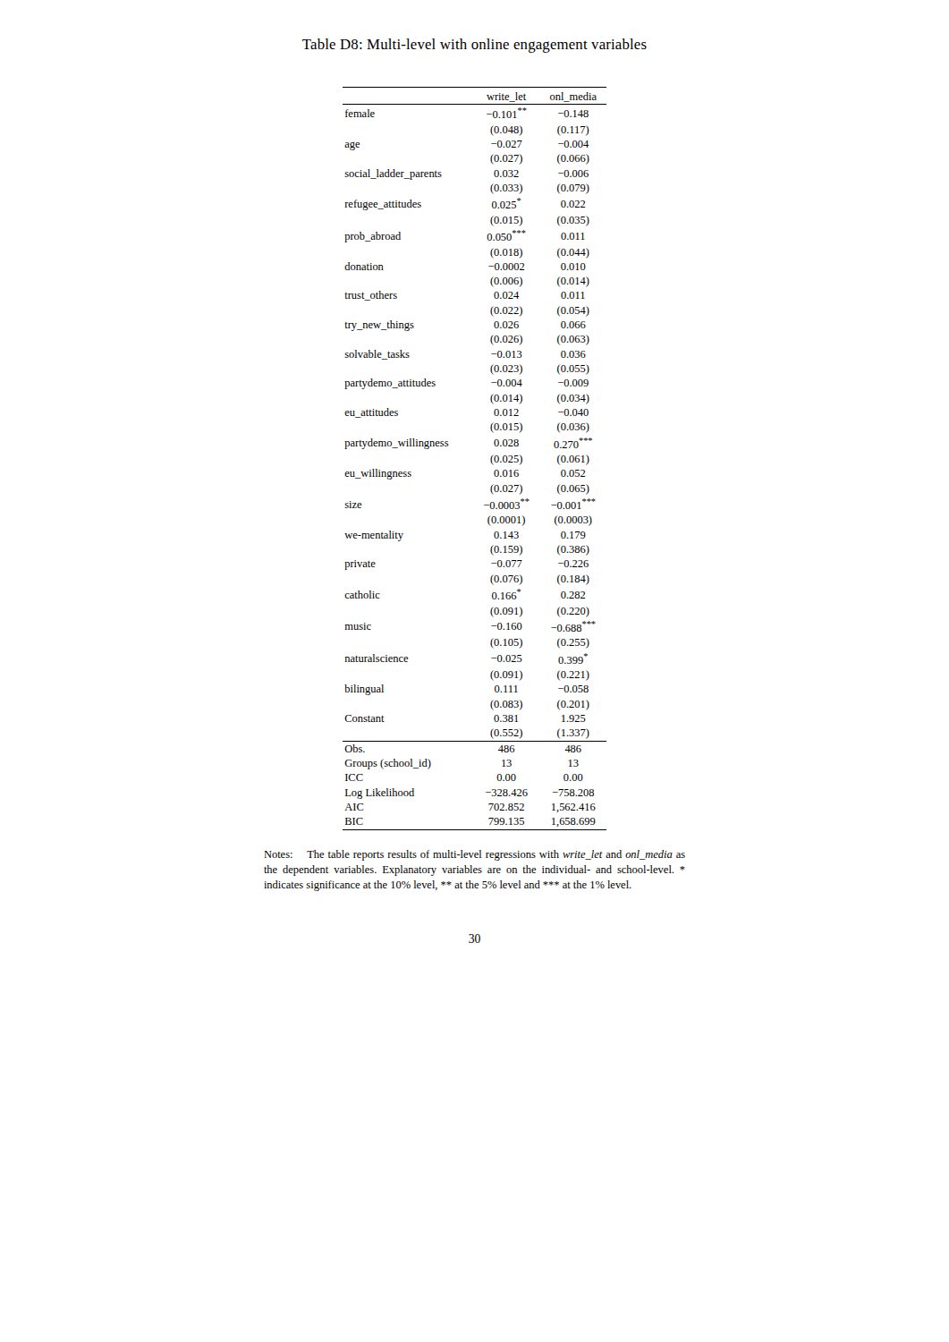Table D8: Multi-level with online engagement variables
| | write_let | onl_media |
| --- | --- | --- |
| female | −0.101 ** | −0.148 |
| | (0.048) | (0.117) |
| age | −0.027 | −0.004 |
| | (0.027) | (0.066) |
| social_ladder_parents | 0.032 | −0.006 |
| | (0.033) | (0.079) |
| refugee_attitudes | 0.025 * | 0.022 |
| | (0.015) | (0.035) |
| prob_abroad | 0.050 *** | 0.011 |
| | (0.018) | (0.044) |
| donation | −0.0002 | 0.010 |
| | (0.006) | (0.014) |
| trust_others | 0.024 | 0.011 |
| | (0.022) | (0.054) |
| try_new_things | 0.026 | 0.066 |
| | (0.026) | (0.063) |
| solvable_tasks | −0.013 | 0.036 |
| | (0.023) | (0.055) |
| partydemo_attitudes | −0.004 | −0.009 |
| | (0.014) | (0.034) |
| eu_attitudes | 0.012 | −0.040 |
| | (0.015) | (0.036) |
| partydemo_willingness | 0.028 | 0.270 *** |
| | (0.025) | (0.061) |
| eu_willingness | 0.016 | 0.052 |
| | (0.027) | (0.065) |
| size | −0.0003 ** | −0.001 *** |
| | (0.0001) | (0.0003) |
| we-mentality | 0.143 | 0.179 |
| | (0.159) | (0.386) |
| private | −0.077 | −0.226 |
| | (0.076) | (0.184) |
| catholic | 0.166 * | 0.282 |
| | (0.091) | (0.220) |
| music | −0.160 | −0.688 *** |
| | (0.105) | (0.255) |
| naturalscience | −0.025 | 0.399 * |
| | (0.091) | (0.221) |
| bilingual | 0.111 | −0.058 |
| | (0.083) | (0.201) |
| Constant | 0.381 | 1.925 |
| | (0.552) | (1.337) |
| Obs. | 486 | 486 |
| Groups (school_id) | 13 | 13 |
| ICC | 0.00 | 0.00 |
| Log Likelihood | −328.426 | −758.208 |
| AIC | 702.852 | 1,562.416 |
| BIC | 799.135 | 1,658.699 |
Notes: The table reports results of multi-level regressions with write_let and onl_media as the dependent variables. Explanatory variables are on the individual- and school-level. * indicates significance at the 10% level, ** at the 5% level and *** at the 1% level.
30